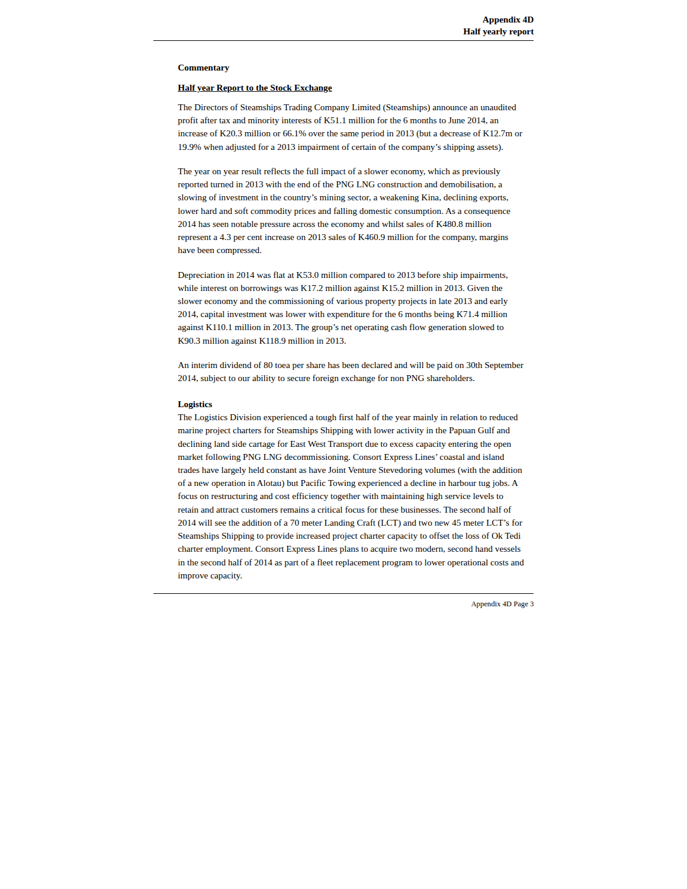Appendix 4D
Half yearly report
Commentary
Half year Report to the Stock Exchange
The Directors of Steamships Trading Company Limited (Steamships) announce an unaudited profit after tax and minority interests of K51.1 million for the 6 months to June 2014, an increase of K20.3 million or 66.1% over the same period in 2013 (but a decrease of K12.7m or 19.9% when adjusted for a 2013 impairment of certain of the company’s shipping assets).
The year on year result reflects the full impact of a slower economy, which as previously reported turned in 2013 with the end of the PNG LNG construction and demobilisation, a slowing of investment in the country’s mining sector, a weakening Kina, declining exports, lower hard and soft commodity prices and falling domestic consumption. As a consequence 2014 has seen notable pressure across the economy and whilst sales of K480.8 million represent a 4.3 per cent increase on 2013 sales of K460.9 million for the company, margins have been compressed.
Depreciation in 2014 was flat at K53.0 million compared to 2013 before ship impairments, while interest on borrowings was K17.2 million against K15.2 million in 2013. Given the slower economy and the commissioning of various property projects in late 2013 and early 2014, capital investment was lower with expenditure for the 6 months being K71.4 million against K110.1 million in 2013. The group’s net operating cash flow generation slowed to K90.3 million against K118.9 million in 2013.
An interim dividend of 80 toea per share has been declared and will be paid on 30th September 2014, subject to our ability to secure foreign exchange for non PNG shareholders.
Logistics
The Logistics Division experienced a tough first half of the year mainly in relation to reduced marine project charters for Steamships Shipping with lower activity in the Papuan Gulf and declining land side cartage for East West Transport due to excess capacity entering the open market following PNG LNG decommissioning. Consort Express Lines’ coastal and island trades have largely held constant as have Joint Venture Stevedoring volumes (with the addition of a new operation in Alotau) but Pacific Towing experienced a decline in harbour tug jobs. A focus on restructuring and cost efficiency together with maintaining high service levels to retain and attract customers remains a critical focus for these businesses. The second half of 2014 will see the addition of a 70 meter Landing Craft (LCT) and two new 45 meter LCT’s for Steamships Shipping to provide increased project charter capacity to offset the loss of Ok Tedi charter employment. Consort Express Lines plans to acquire two modern, second hand vessels in the second half of 2014 as part of a fleet replacement program to lower operational costs and improve capacity.
Appendix 4D Page 3